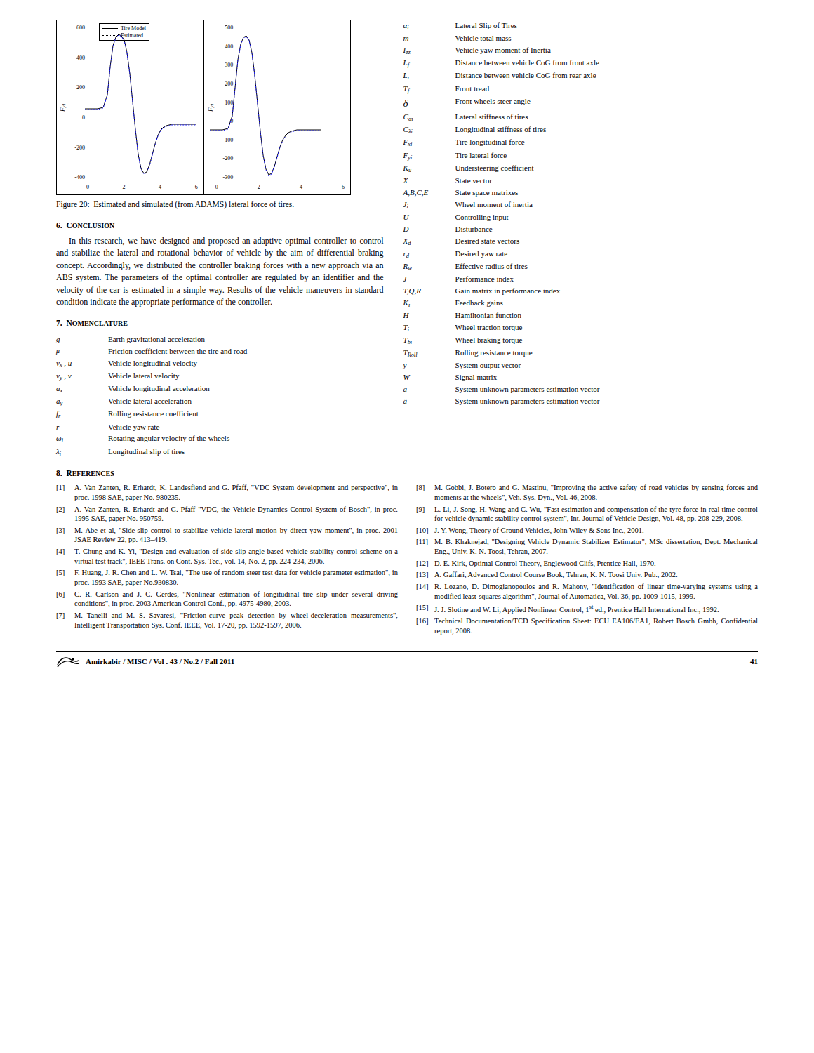Tire Model
Estimated
Fy1
Fy1
6004002000-200-400
5004003002001000-100-200-300
0246
0246
Figure 20: Estimated and simulated (from ADAMS) lateral force of tires.
6. CONCLUSION
In this research, we have designed and proposed an adaptive optimal controller to control and stabilize the lateral and rotational behavior of vehicle by the aim of differential braking concept. Accordingly, we distributed the controller braking forces with a new approach via an ABS system. The parameters of the optimal controller are regulated by an identifier and the velocity of the car is estimated in a simple way. Results of the vehicle maneuvers in standard condition indicate the appropriate performance of the controller.
7. NOMENCLATURE
| g | Earth gravitational acceleration |
| μ | Friction coefficient between the tire and road |
| v x , u | Vehicle longitudinal velocity |
| v y , v | Vehicle lateral velocity |
| a x | Vehicle longitudinal acceleration |
| a y | Vehicle lateral acceleration |
| f r | Rolling resistance coefficient |
| r | Vehicle yaw rate |
| ω i | Rotating angular velocity of the wheels |
| λ i | Longitudinal slip of tires |
| α i | Lateral Slip of Tires |
| m | Vehicle total mass |
| I zz | Vehicle yaw moment of Inertia |
| L f | Distance between vehicle CoG from front axle |
| L r | Distance between vehicle CoG from rear axle |
| T f | Front tread |
| δ | Front wheels steer angle |
| C αi | Lateral stiffness of tires |
| C λi | Longitudinal stiffness of tires |
| F xi | Tire longitudinal force |
| F yi | Tire lateral force |
| K u | Understeering coefficient |
| X | State vector |
| A,B,C,E | State space matrixes |
| J i | Wheel moment of inertia |
| U | Controlling input |
| D | Disturbance |
| X d | Desired state vectors |
| r d | Desired yaw rate |
| R w | Effective radius of tires |
| J | Performance index |
| T,Q,R | Gain matrix in performance index |
| K i | Feedback gains |
| H | Hamiltonian function |
| T i | Wheel traction torque |
| T bi | Wheel braking torque |
| T Roll | Rolling resistance torque |
| y | System output vector |
| W | Signal matrix |
| a | System unknown parameters estimation vector |
| â | System unknown parameters estimation vector |
8. REFERENCES
[1]
A. Van Zanten, R. Erhardt, K. Landesfiend and G. Pfaff, "VDC System development and perspective", in proc. 1998 SAE, paper No. 980235.
[2]
A. Van Zanten, R. Erhardt and G. Pfaff "VDC, the Vehicle Dynamics Control System of Bosch", in proc. 1995 SAE, paper No. 950759.
[3]
M. Abe et al, "Side-slip control to stabilize vehicle lateral motion by direct yaw moment", in proc. 2001 JSAE Review 22, pp. 413–419.
[4]
T. Chung and K. Yi, "Design and evaluation of side slip angle-based vehicle stability control scheme on a virtual test track", IEEE Trans. on Cont. Sys. Tec., vol. 14, No. 2, pp. 224-234, 2006.
[5]
F. Huang, J. R. Chen and L. W. Tsai, "The use of random steer test data for vehicle parameter estimation", in proc. 1993 SAE, paper No.930830.
[6]
C. R. Carlson and J. C. Gerdes, "Nonlinear estimation of longitudinal tire slip under several driving conditions", in proc. 2003 American Control Conf., pp. 4975-4980, 2003.
[7]
M. Tanelli and M. S. Savaresi, "Friction-curve peak detection by wheel-deceleration measurements", Intelligent Transportation Sys. Conf. IEEE, Vol. 17-20, pp. 1592-1597, 2006.
[8]
M. Gobbi, J. Botero and G. Mastinu, "Improving the active safety of road vehicles by sensing forces and moments at the wheels", Veh. Sys. Dyn., Vol. 46, 2008.
[9]
L. Li, J. Song, H. Wang and C. Wu, "Fast estimation and compensation of the tyre force in real time control for vehicle dynamic stability control system", Int. Journal of Vehicle Design, Vol. 48, pp. 208-229, 2008.
[10]
J. Y. Wong, Theory of Ground Vehicles, John Wiley & Sons Inc., 2001.
[11]
M. B. Khaknejad, "Designing Vehicle Dynamic Stabilizer Estimator", MSc dissertation, Dept. Mechanical Eng., Univ. K. N. Toosi, Tehran, 2007.
[12]
D. E. Kirk, Optimal Control Theory, Englewood Clifs, Prentice Hall, 1970.
[13]
A. Gaffari, Advanced Control Course Book, Tehran, K. N. Toosi Univ. Pub., 2002.
[14]
R. Lozano, D. Dimogianopoulos and R. Mahony, "Identification of linear time-varying systems using a modified least-squares algorithm", Journal of Automatica, Vol. 36, pp. 1009-1015, 1999.
[15]
J. J. Slotine and W. Li, Applied Nonlinear Control, 1st ed., Prentice Hall International Inc., 1992.
[16]
Technical Documentation/TCD Specification Sheet: ECU EA106/EA1, Robert Bosch Gmbh, Confidential report, 2008.
Amirkabir / MISC / Vol . 43 / No.2 / Fall 2011
41